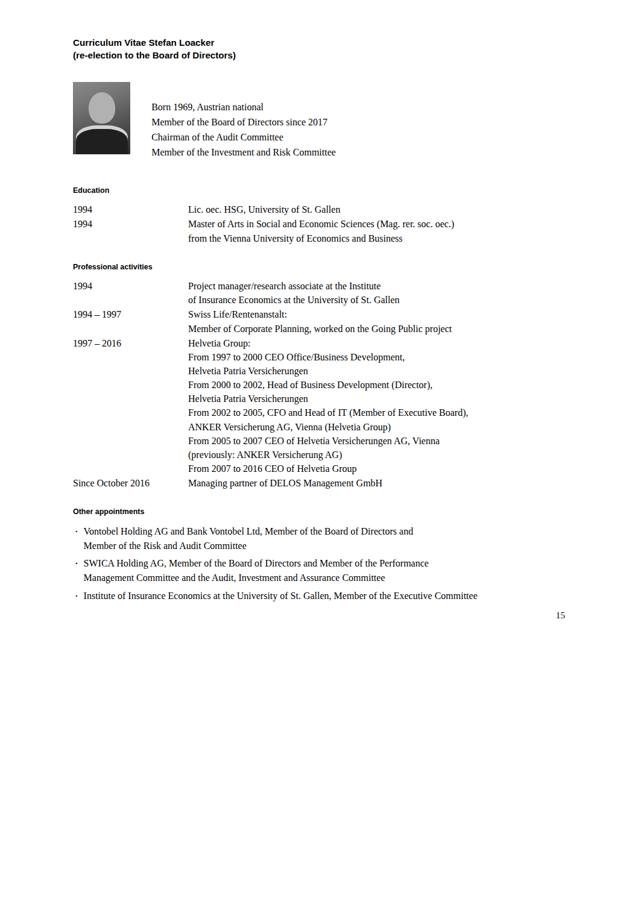Curriculum Vitae Stefan Loacker
(re-election to the Board of Directors)
Born 1969, Austrian national
Member of the Board of Directors since 2017
Chairman of the Audit Committee
Member of the Investment and Risk Committee
Education
| 1994 | Lic. oec. HSG, University of St. Gallen |
| 1994 | Master of Arts in Social and Economic Sciences (Mag. rer. soc. oec.) from the Vienna University of Economics and Business |
Professional activities
| 1994 | Project manager/research associate at the Institute of Insurance Economics at the University of St. Gallen |
| 1994 – 1997 | Swiss Life/Rentenanstalt: Member of Corporate Planning, worked on the Going Public project |
| 1997 – 2016 | Helvetia Group: From 1997 to 2000 CEO Office/Business Development, Helvetia Patria Versicherungen From 2000 to 2002, Head of Business Development (Director), Helvetia Patria Versicherungen From 2002 to 2005, CFO and Head of IT (Member of Executive Board), ANKER Versicherung AG, Vienna (Helvetia Group) From 2005 to 2007 CEO of Helvetia Versicherungen AG, Vienna (previously: ANKER Versicherung AG) From 2007 to 2016 CEO of Helvetia Group |
| Since October 2016 | Managing partner of DELOS Management GmbH |
Other appointments
Vontobel Holding AG and Bank Vontobel Ltd, Member of the Board of Directors and
Member of the Risk and Audit Committee
SWICA Holding AG, Member of the Board of Directors and Member of the Performance
Management Committee and the Audit, Investment and Assurance Committee
Institute of Insurance Economics at the University of St. Gallen, Member of the Executive Committee
15